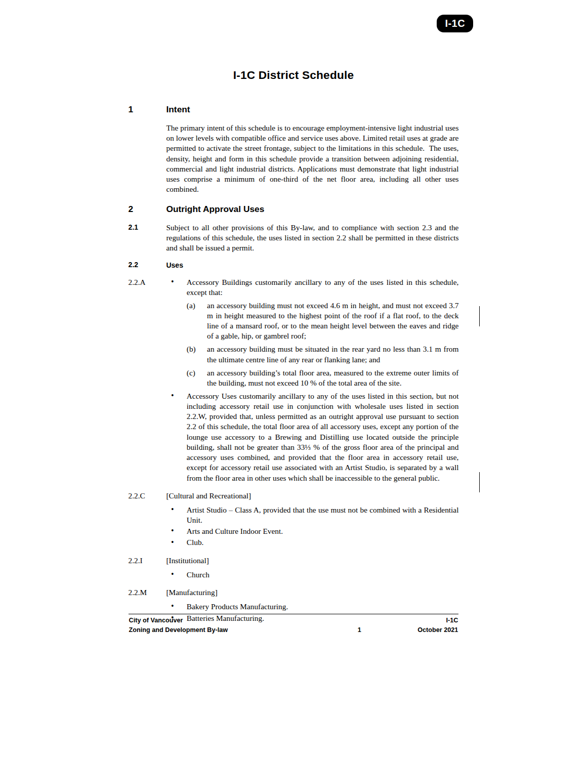I-1C
I-1C District Schedule
1
Intent
The primary intent of this schedule is to encourage employment-intensive light industrial uses on lower levels with compatible office and service uses above. Limited retail uses at grade are permitted to activate the street frontage, subject to the limitations in this schedule. The uses, density, height and form in this schedule provide a transition between adjoining residential, commercial and light industrial districts. Applications must demonstrate that light industrial uses comprise a minimum of one-third of the net floor area, including all other uses combined.
2
Outright Approval Uses
2.1
Subject to all other provisions of this By-law, and to compliance with section 2.3 and the regulations of this schedule, the uses listed in section 2.2 shall be permitted in these districts and shall be issued a permit.
2.2
Uses
2.2.A
Accessory Buildings customarily ancillary to any of the uses listed in this schedule, except that:
(a) an accessory building must not exceed 4.6 m in height, and must not exceed 3.7 m in height measured to the highest point of the roof if a flat roof, to the deck line of a mansard roof, or to the mean height level between the eaves and ridge of a gable, hip, or gambrel roof;
(b) an accessory building must be situated in the rear yard no less than 3.1 m from the ultimate centre line of any rear or flanking lane; and
(c) an accessory building’s total floor area, measured to the extreme outer limits of the building, must not exceed 10 % of the total area of the site.
Accessory Uses customarily ancillary to any of the uses listed in this section, but not including accessory retail use in conjunction with wholesale uses listed in section 2.2.W, provided that, unless permitted as an outright approval use pursuant to section 2.2 of this schedule, the total floor area of all accessory uses, except any portion of the lounge use accessory to a Brewing and Distilling use located outside the principle building, shall not be greater than 33⅓ % of the gross floor area of the principal and accessory uses combined, and provided that the floor area in accessory retail use, except for accessory retail use associated with an Artist Studio, is separated by a wall from the floor area in other uses which shall be inaccessible to the general public.
2.2.C
[Cultural and Recreational]
Artist Studio – Class A, provided that the use must not be combined with a Residential Unit.
Arts and Culture Indoor Event.
Club.
2.2.I
[Institutional]
Church
2.2.M
[Manufacturing]
Bakery Products Manufacturing.
Batteries Manufacturing.
| City of Vancouver | | I-1C |
| Zoning and Development By-law | 1 | October 2021 |